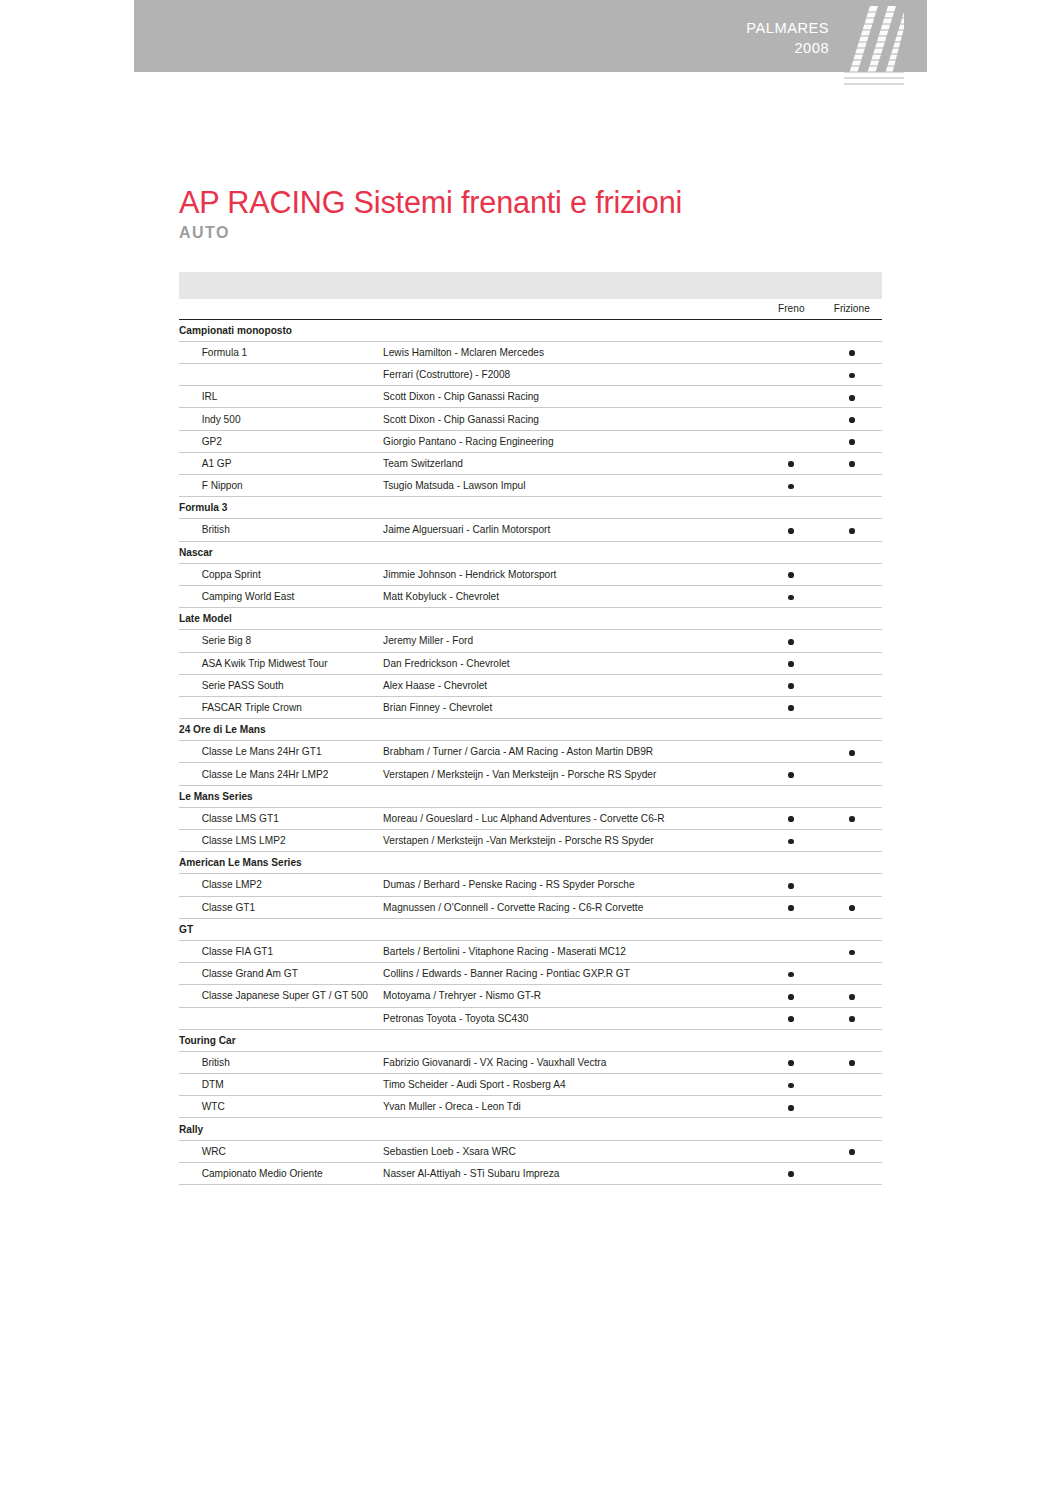PALMARES
2008
AP RACING Sistemi frenanti e frizioni
AUTO
| | | | Freno | Frizione |
| --- | --- | --- | --- | --- |
| Campionati monoposto | | | |
| | Formula 1 | Lewis Hamilton - Mclaren Mercedes | | |
| | | Ferrari (Costruttore) - F2008 | | |
| | IRL | Scott Dixon - Chip Ganassi Racing | | |
| | Indy 500 | Scott Dixon - Chip Ganassi Racing | | |
| | GP2 | Giorgio Pantano - Racing Engineering | | |
| | A1 GP | Team Switzerland | | |
| | F Nippon | Tsugio Matsuda - Lawson Impul | | |
| Formula 3 | | | |
| | British | Jaime Alguersuari - Carlin Motorsport | | |
| Nascar | | | |
| | Coppa Sprint | Jimmie Johnson - Hendrick Motorsport | | |
| | Camping World East | Matt Kobyluck - Chevrolet | | |
| Late Model | | | |
| | Serie Big 8 | Jeremy Miller - Ford | | |
| | ASA Kwik Trip Midwest Tour | Dan Fredrickson - Chevrolet | | |
| | Serie PASS South | Alex Haase - Chevrolet | | |
| | FASCAR Triple Crown | Brian Finney - Chevrolet | | |
| 24 Ore di Le Mans | | | |
| | Classe Le Mans 24Hr GT1 | Brabham / Turner / Garcia - AM Racing - Aston Martin DB9R | | |
| | Classe Le Mans 24Hr LMP2 | Verstapen / Merksteijn - Van Merksteijn - Porsche RS Spyder | | |
| Le Mans Series | | | |
| | Classe LMS GT1 | Moreau / Goueslard - Luc Alphand Adventures - Corvette C6-R | | |
| | Classe LMS LMP2 | Verstapen / Merksteijn -Van Merksteijn - Porsche RS Spyder | | |
| American Le Mans Series | | | |
| | Classe LMP2 | Dumas / Berhard - Penske Racing - RS Spyder Porsche | | |
| | Classe GT1 | Magnussen / O'Connell - Corvette Racing - C6-R Corvette | | |
| GT | | | |
| | Classe FIA GT1 | Bartels / Bertolini - Vitaphone Racing - Maserati MC12 | | |
| | Classe Grand Am GT | Collins / Edwards - Banner Racing - Pontiac GXP.R GT | | |
| | Classe Japanese Super GT / GT 500 | Motoyama / Trehryer - Nismo GT-R | | |
| | | Petronas Toyota - Toyota SC430 | | |
| Touring Car | | | |
| | British | Fabrizio Giovanardi - VX Racing - Vauxhall Vectra | | |
| | DTM | Timo Scheider - Audi Sport - Rosberg A4 | | |
| | WTC | Yvan Muller - Oreca - Leon Tdi | | |
| Rally | | | |
| | WRC | Sebastien Loeb - Xsara WRC | | |
| | Campionato Medio Oriente | Nasser Al-Attiyah - STi Subaru Impreza | | |